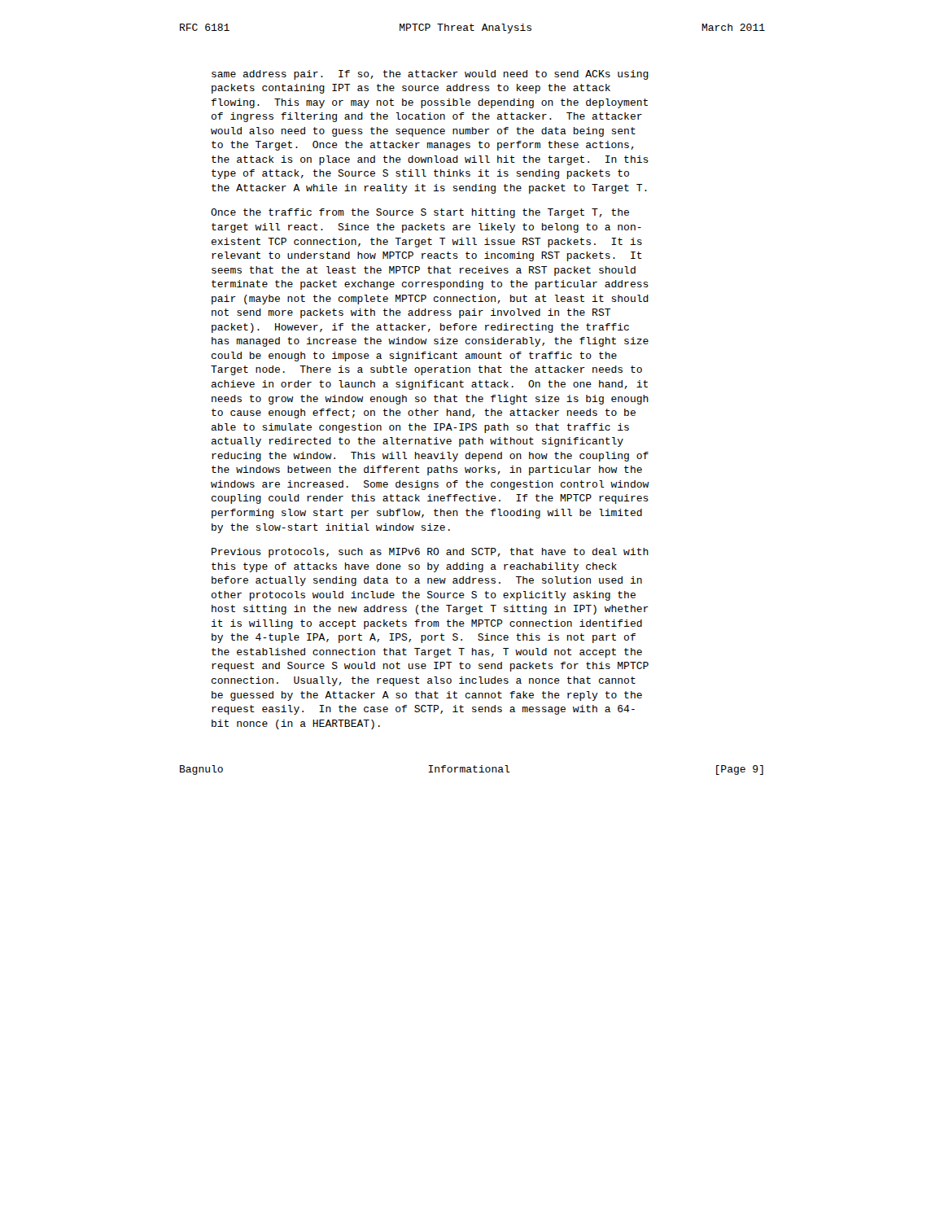RFC 6181 MPTCP Threat Analysis March 2011
same address pair. If so, the attacker would need to send ACKs using packets containing IPT as the source address to keep the attack flowing. This may or may not be possible depending on the deployment of ingress filtering and the location of the attacker. The attacker would also need to guess the sequence number of the data being sent to the Target. Once the attacker manages to perform these actions, the attack is on place and the download will hit the target. In this type of attack, the Source S still thinks it is sending packets to the Attacker A while in reality it is sending the packet to Target T.
Once the traffic from the Source S start hitting the Target T, the target will react. Since the packets are likely to belong to a non- existent TCP connection, the Target T will issue RST packets. It is relevant to understand how MPTCP reacts to incoming RST packets. It seems that the at least the MPTCP that receives a RST packet should terminate the packet exchange corresponding to the particular address pair (maybe not the complete MPTCP connection, but at least it should not send more packets with the address pair involved in the RST packet). However, if the attacker, before redirecting the traffic has managed to increase the window size considerably, the flight size could be enough to impose a significant amount of traffic to the Target node. There is a subtle operation that the attacker needs to achieve in order to launch a significant attack. On the one hand, it needs to grow the window enough so that the flight size is big enough to cause enough effect; on the other hand, the attacker needs to be able to simulate congestion on the IPA-IPS path so that traffic is actually redirected to the alternative path without significantly reducing the window. This will heavily depend on how the coupling of the windows between the different paths works, in particular how the windows are increased. Some designs of the congestion control window coupling could render this attack ineffective. If the MPTCP requires performing slow start per subflow, then the flooding will be limited by the slow-start initial window size.
Previous protocols, such as MIPv6 RO and SCTP, that have to deal with this type of attacks have done so by adding a reachability check before actually sending data to a new address. The solution used in other protocols would include the Source S to explicitly asking the host sitting in the new address (the Target T sitting in IPT) whether it is willing to accept packets from the MPTCP connection identified by the 4-tuple IPA, port A, IPS, port S. Since this is not part of the established connection that Target T has, T would not accept the request and Source S would not use IPT to send packets for this MPTCP connection. Usually, the request also includes a nonce that cannot be guessed by the Attacker A so that it cannot fake the reply to the request easily. In the case of SCTP, it sends a message with a 64- bit nonce (in a HEARTBEAT).
Bagnulo Informational [Page 9]